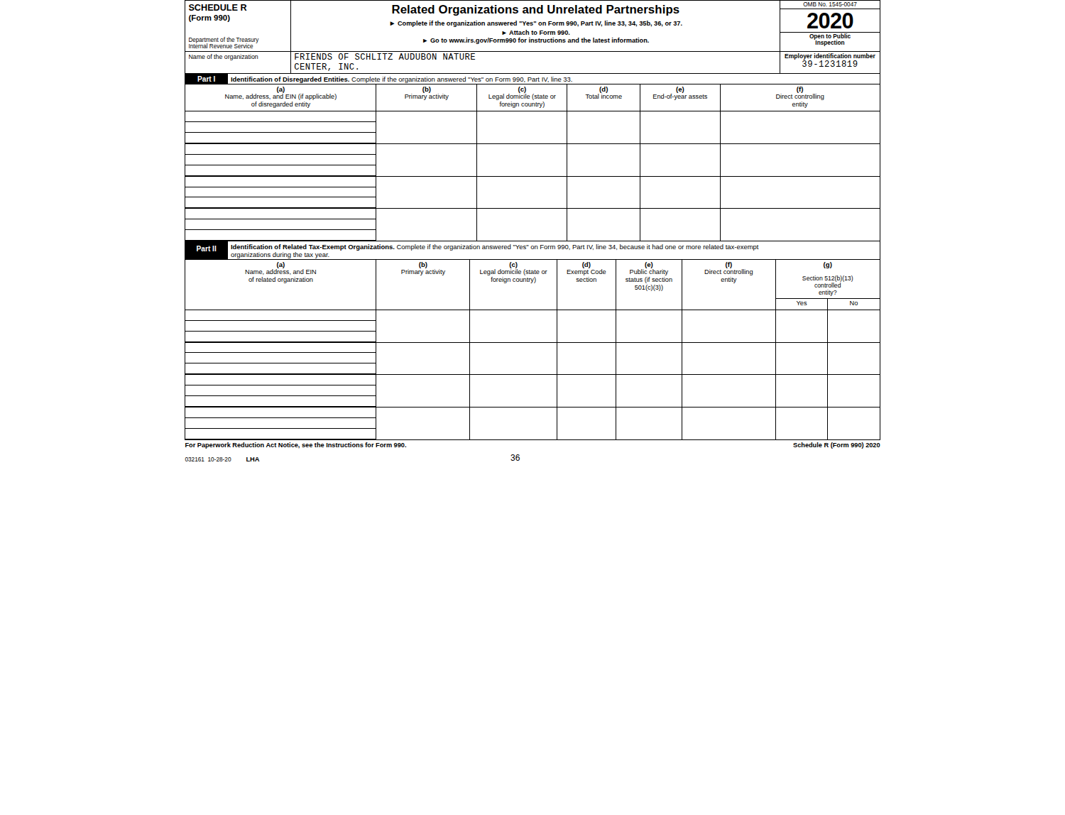SCHEDULE R
(Form 990)
Department of the Treasury
Internal Revenue Service
Related Organizations and Unrelated Partnerships
► Complete if the organization answered "Yes" on Form 990, Part IV, line 33, 34, 35b, 36, or 37.
► Attach to Form 990.
► Go to www.irs.gov/Form990 for instructions and the latest information.
OMB No. 1545-0047
2020
Open to Public
Inspection
Name of the organization
FRIENDS OF SCHLITZ AUDUBON NATURE
CENTER, INC.
Employer identification number
39-1231819
Part I
Identification of Disregarded Entities. Complete if the organization answered "Yes" on Form 990, Part IV, line 33.
| (a) Name, address, and EIN (if applicable) of disregarded entity | (b) Primary activity | (c) Legal domicile (state or foreign country) | (d) Total income | (e) End-of-year assets | (f) Direct controlling entity |
| --- | --- | --- | --- | --- | --- |
Part II
Identification of Related Tax-Exempt Organizations. Complete if the organization answered "Yes" on Form 990, Part IV, line 34, because it had one or more related tax-exempt
organizations during the tax year.
| (a) Name, address, and EIN of related organization | (b) Primary activity | (c) Legal domicile (state or foreign country) | (d) Exempt Code section | (e) Public charity status (if section 501(c)(3)) | (f) Direct controlling entity | (g) Section 512(b)(13) controlled entity? |
| --- | --- | --- | --- | --- | --- | --- |
| Yes | No |
For Paperwork Reduction Act Notice, see the Instructions for Form 990.
Schedule R (Form 990) 2020
032161 10-28-20 LHA
36